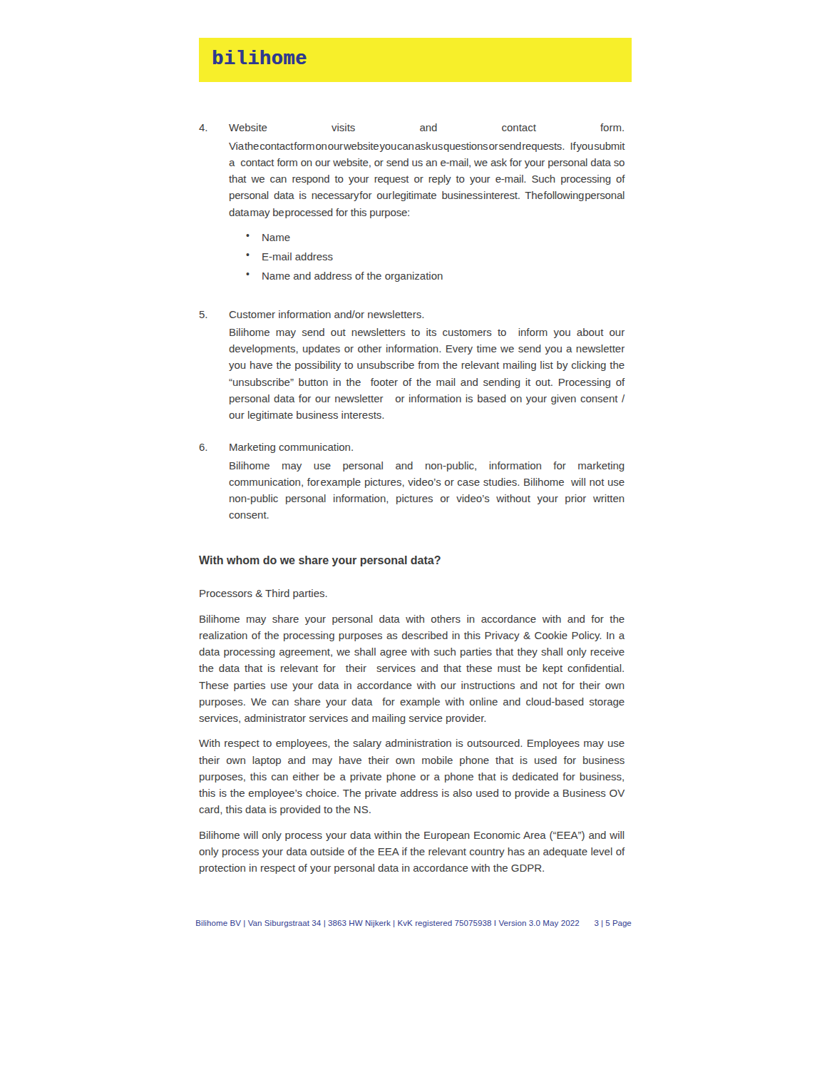bilihome
4. Website visits and contact form.
Via the contact form on our website you can ask us questions or send requests. If you submit a contact form on our website, or send us an e-mail, we ask for your personal data so that we can respond to your request or reply to your e-mail. Such processing of personal data is necessary for our legitimate business interest. The following personal data may be processed for this purpose:
Name
E-mail address
Name and address of the organization
5. Customer information and/or newsletters.
Bilihome may send out newsletters to its customers to inform you about our developments, updates or other information. Every time we send you a newsletter you have the possibility to unsubscribe from the relevant mailing list by clicking the “unsubscribe” button in the footer of the mail and sending it out. Processing of personal data for our newsletter or information is based on your given consent / our legitimate business interests.
6. Marketing communication.
Bilihome may use personal and non-public, information for marketing communication, for example pictures, video’s or case studies. Bilihome will not use non-public personal information, pictures or video’s without your prior written consent.
With whom do we share your personal data?
Processors & Third parties.
Bilihome may share your personal data with others in accordance with and for the realization of the processing purposes as described in this Privacy & Cookie Policy. In a data processing agreement, we shall agree with such parties that they shall only receive the data that is relevant for their services and that these must be kept confidential. These parties use your data in accordance with our instructions and not for their own purposes. We can share your data for example with online and cloud-based storage services, administrator services and mailing service provider.
With respect to employees, the salary administration is outsourced. Employees may use their own laptop and may have their own mobile phone that is used for business purposes, this can either be a private phone or a phone that is dedicated for business, this is the employee’s choice. The private address is also used to provide a Business OV card, this data is provided to the NS.
Bilihome will only process your data within the European Economic Area (“EEA”) and will only process your data outside of the EEA if the relevant country has an adequate level of protection in respect of your personal data in accordance with the GDPR.
Bilihome BV | Van Siburgstraat 34 | 3863 HW Nijkerk | KvK registered 75075938 I Version 3.0 May 2022
3 | 5 Page